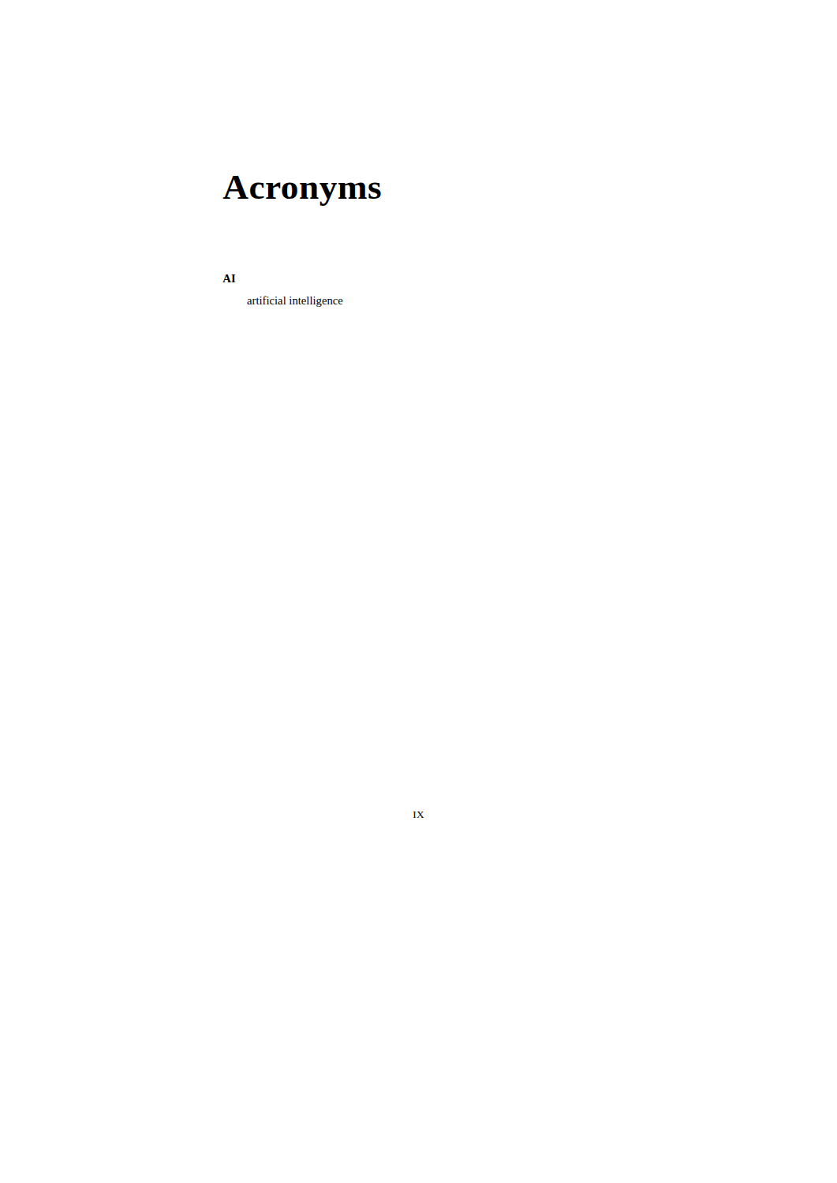Acronyms
AI
artificial intelligence
IX